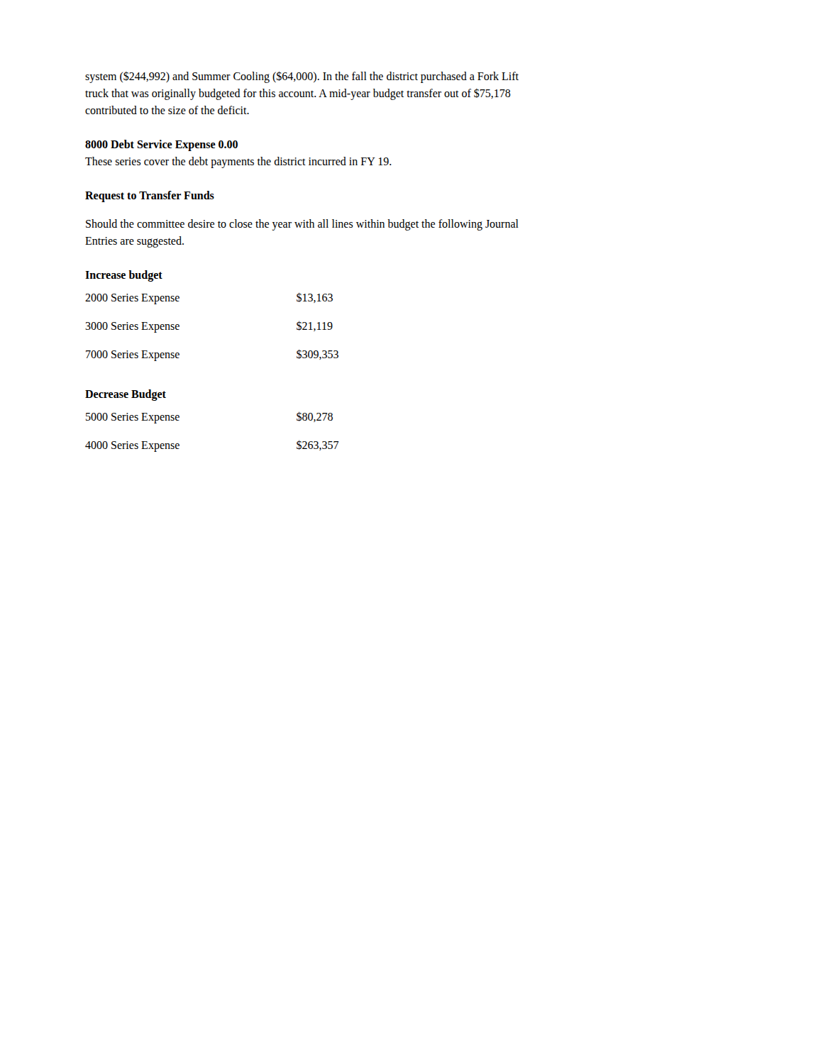system ($244,992) and Summer Cooling ($64,000). In the fall the district purchased a Fork Lift truck that was originally budgeted for this account. A mid-year budget transfer out of $75,178 contributed to the size of the deficit.
8000 Debt Service Expense 0.00
These series cover the debt payments the district incurred in FY 19.
Request to Transfer Funds
Should the committee desire to close the year with all lines within budget the following Journal Entries are suggested.
Increase budget
| 2000 Series Expense | $13,163 |
| 3000 Series Expense | $21,119 |
| 7000 Series Expense | $309,353 |
Decrease Budget
| 5000 Series Expense | $80,278 |
| 4000 Series Expense | $263,357 |